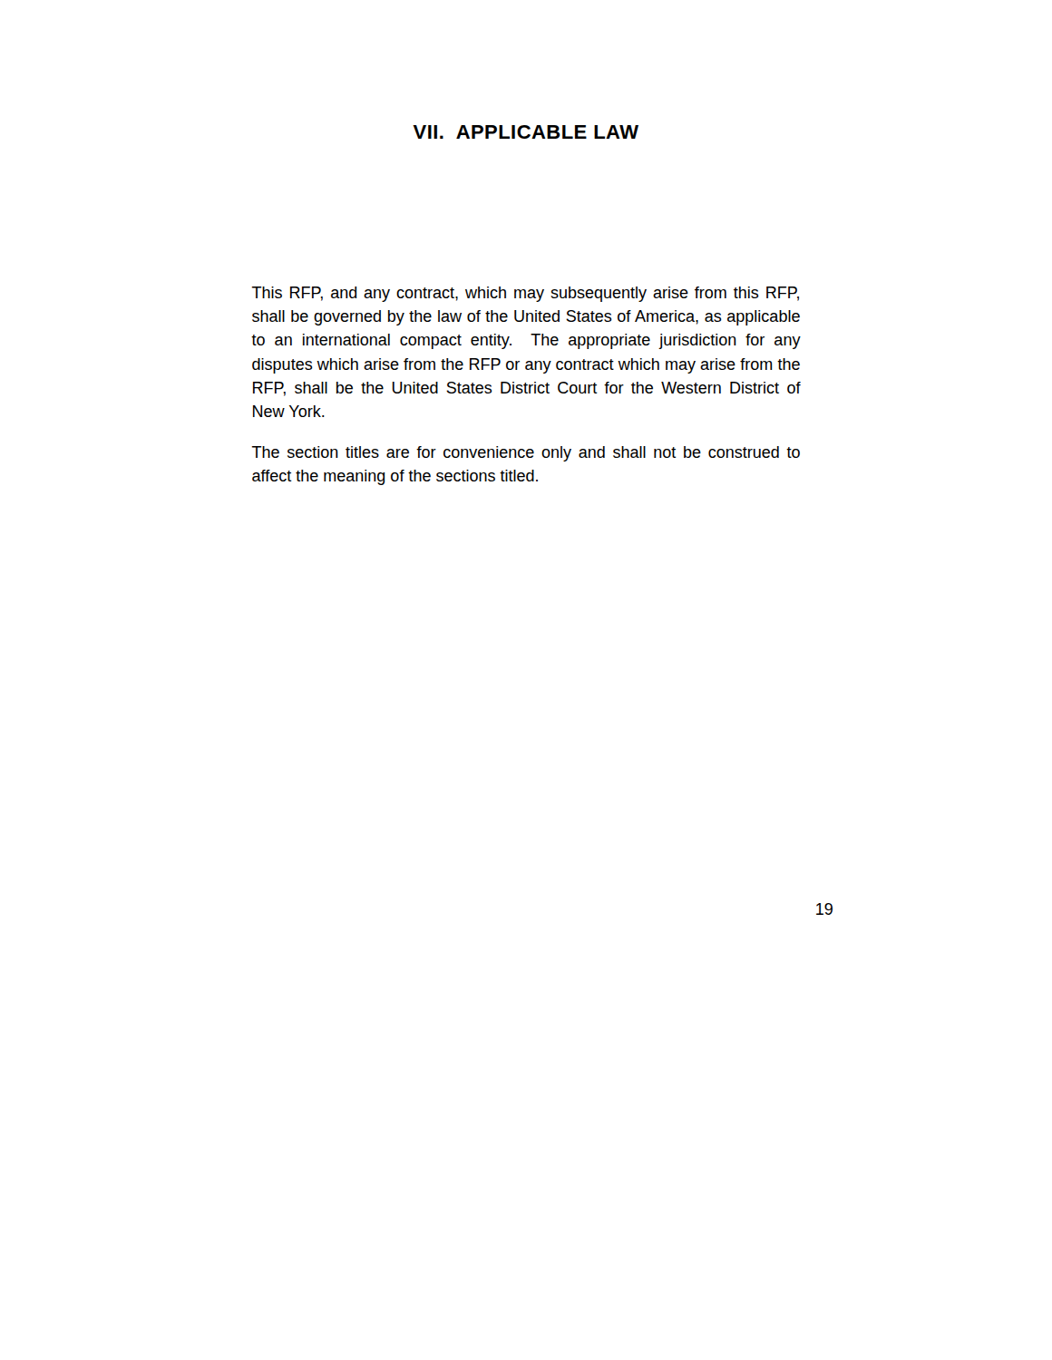VII. APPLICABLE LAW
This RFP, and any contract, which may subsequently arise from this RFP, shall be governed by the law of the United States of America, as applicable to an international compact entity. The appropriate jurisdiction for any disputes which arise from the RFP or any contract which may arise from the RFP, shall be the United States District Court for the Western District of New York.
The section titles are for convenience only and shall not be construed to affect the meaning of the sections titled.
19